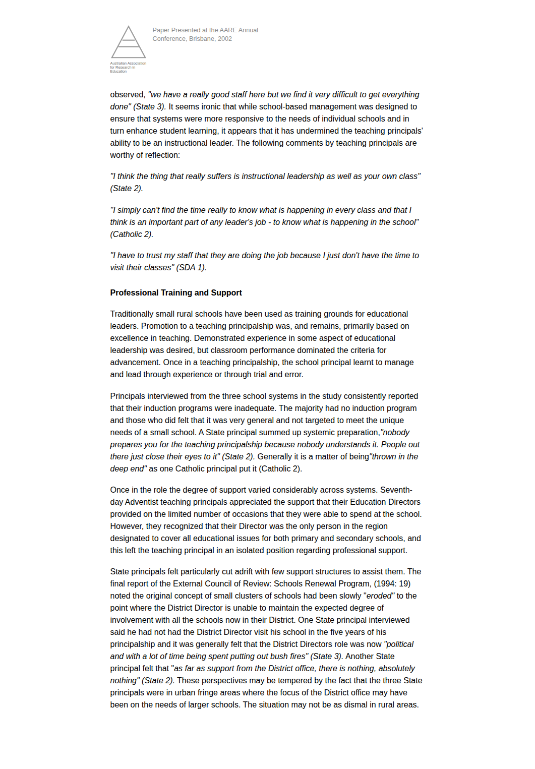Australian Association
for Research in Education
Paper Presented at the AARE Annual
Conference, Brisbane, 2002
observed, "we have a really good staff here but we find it very difficult to get everything done" (State 3). It seems ironic that while school-based management was designed to ensure that systems were more responsive to the needs of individual schools and in turn enhance student learning, it appears that it has undermined the teaching principals' ability to be an instructional leader. The following comments by teaching principals are worthy of reflection:
"I think the thing that really suffers is instructional leadership as well as your own class" (State 2).
"I simply can't find the time really to know what is happening in every class and that I think is an important part of any leader's job - to know what is happening in the school" (Catholic 2).
"I have to trust my staff that they are doing the job because I just don't have the time to visit their classes" (SDA 1).
Professional Training and Support
Traditionally small rural schools have been used as training grounds for educational leaders. Promotion to a teaching principalship was, and remains, primarily based on excellence in teaching. Demonstrated experience in some aspect of educational leadership was desired, but classroom performance dominated the criteria for advancement. Once in a teaching principalship, the school principal learnt to manage and lead through experience or through trial and error.
Principals interviewed from the three school systems in the study consistently reported that their induction programs were inadequate. The majority had no induction program and those who did felt that it was very general and not targeted to meet the unique needs of a small school. A State principal summed up systemic preparation,"nobody prepares you for the teaching principalship because nobody understands it. People out there just close their eyes to it" (State 2). Generally it is a matter of being"thrown in the deep end" as one Catholic principal put it (Catholic 2).
Once in the role the degree of support varied considerably across systems. Seventh- day Adventist teaching principals appreciated the support that their Education Directors provided on the limited number of occasions that they were able to spend at the school. However, they recognized that their Director was the only person in the region designated to cover all educational issues for both primary and secondary schools, and this left the teaching principal in an isolated position regarding professional support.
State principals felt particularly cut adrift with few support structures to assist them. The final report of the External Council of Review: Schools Renewal Program, (1994: 19) noted the original concept of small clusters of schools had been slowly "eroded" to the point where the District Director is unable to maintain the expected degree of involvement with all the schools now in their District. One State principal interviewed said he had not had the District Director visit his school in the five years of his principalship and it was generally felt that the District Directors role was now "political and with a lot of time being spent putting out bush fires" (State 3). Another State principal felt that "as far as support from the District office, there is nothing, absolutely nothing" (State 2). These perspectives may be tempered by the fact that the three State principals were in urban fringe areas where the focus of the District office may have been on the needs of larger schools. The situation may not be as dismal in rural areas.